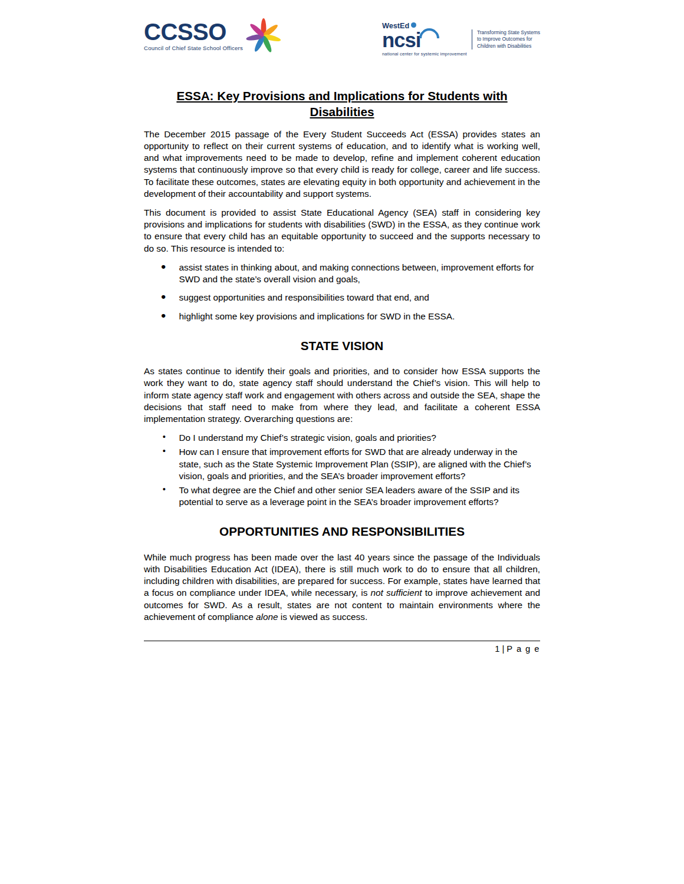CCSSO Council of Chief State School Officers
WestEd
ncsi
national center for systemic improvement
Transforming State Systems
to Improve Outcomes for
Children with Disabilities
ESSA: Key Provisions and Implications for Students with Disabilities
The December 2015 passage of the Every Student Succeeds Act (ESSA) provides states an opportunity to reflect on their current systems of education, and to identify what is working well, and what improvements need to be made to develop, refine and implement coherent education systems that continuously improve so that every child is ready for college, career and life success. To facilitate these outcomes, states are elevating equity in both opportunity and achievement in the development of their accountability and support systems.
This document is provided to assist State Educational Agency (SEA) staff in considering key provisions and implications for students with disabilities (SWD) in the ESSA, as they continue work to ensure that every child has an equitable opportunity to succeed and the supports necessary to do so. This resource is intended to:
assist states in thinking about, and making connections between, improvement efforts for SWD and the state’s overall vision and goals,
suggest opportunities and responsibilities toward that end, and
highlight some key provisions and implications for SWD in the ESSA.
STATE VISION
As states continue to identify their goals and priorities, and to consider how ESSA supports the work they want to do, state agency staff should understand the Chief’s vision. This will help to inform state agency staff work and engagement with others across and outside the SEA, shape the decisions that staff need to make from where they lead, and facilitate a coherent ESSA implementation strategy. Overarching questions are:
Do I understand my Chief’s strategic vision, goals and priorities?
How can I ensure that improvement efforts for SWD that are already underway in the state, such as the State Systemic Improvement Plan (SSIP), are aligned with the Chief’s vision, goals and priorities, and the SEA’s broader improvement efforts?
To what degree are the Chief and other senior SEA leaders aware of the SSIP and its potential to serve as a leverage point in the SEA’s broader improvement efforts?
OPPORTUNITIES AND RESPONSIBILITIES
While much progress has been made over the last 40 years since the passage of the Individuals with Disabilities Education Act (IDEA), there is still much work to do to ensure that all children, including children with disabilities, are prepared for success. For example, states have learned that a focus on compliance under IDEA, while necessary, is not sufficient to improve achievement and outcomes for SWD. As a result, states are not content to maintain environments where the achievement of compliance alone is viewed as success.
1 | P a g e